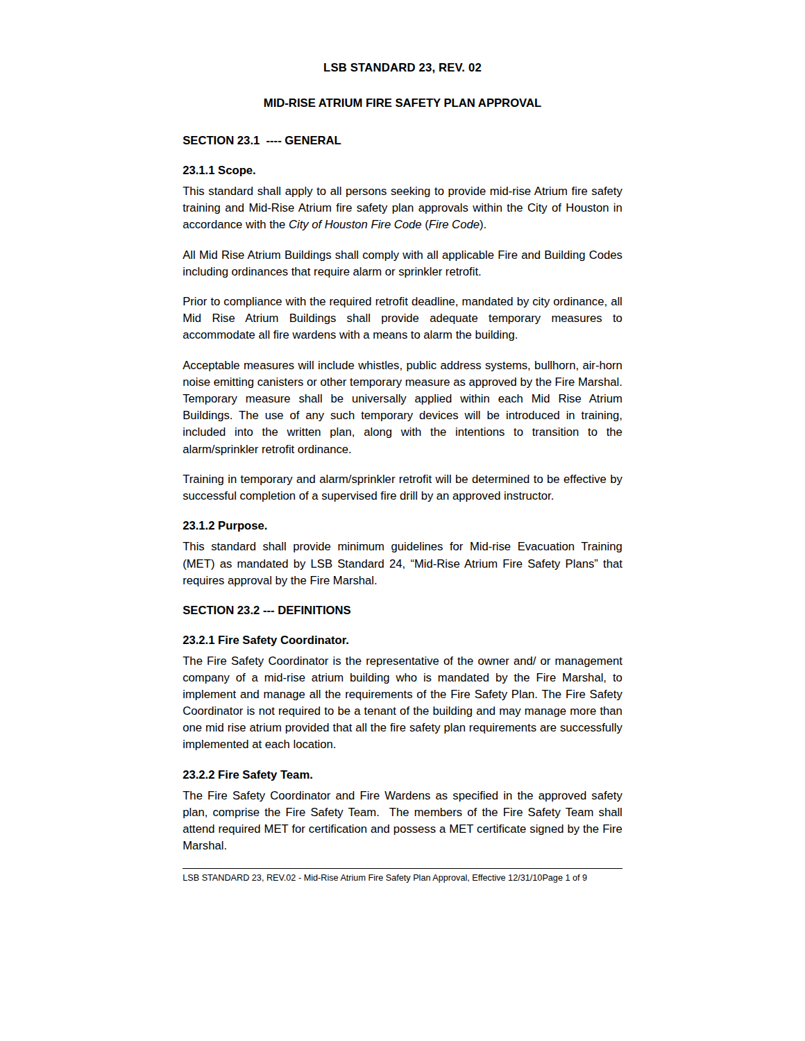LSB STANDARD 23, REV. 02
MID-RISE ATRIUM FIRE SAFETY PLAN APPROVAL
SECTION 23.1 ---- GENERAL
23.1.1 Scope.
This standard shall apply to all persons seeking to provide mid-rise Atrium fire safety training and Mid-Rise Atrium fire safety plan approvals within the City of Houston in accordance with the City of Houston Fire Code (Fire Code).
All Mid Rise Atrium Buildings shall comply with all applicable Fire and Building Codes including ordinances that require alarm or sprinkler retrofit.
Prior to compliance with the required retrofit deadline, mandated by city ordinance, all Mid Rise Atrium Buildings shall provide adequate temporary measures to accommodate all fire wardens with a means to alarm the building.
Acceptable measures will include whistles, public address systems, bullhorn, air-horn noise emitting canisters or other temporary measure as approved by the Fire Marshal. Temporary measure shall be universally applied within each Mid Rise Atrium Buildings. The use of any such temporary devices will be introduced in training, included into the written plan, along with the intentions to transition to the alarm/sprinkler retrofit ordinance.
Training in temporary and alarm/sprinkler retrofit will be determined to be effective by successful completion of a supervised fire drill by an approved instructor.
23.1.2 Purpose.
This standard shall provide minimum guidelines for Mid-rise Evacuation Training (MET) as mandated by LSB Standard 24, “Mid-Rise Atrium Fire Safety Plans” that requires approval by the Fire Marshal.
SECTION 23.2 --- DEFINITIONS
23.2.1 Fire Safety Coordinator.
The Fire Safety Coordinator is the representative of the owner and/ or management company of a mid-rise atrium building who is mandated by the Fire Marshal, to implement and manage all the requirements of the Fire Safety Plan. The Fire Safety Coordinator is not required to be a tenant of the building and may manage more than one mid rise atrium provided that all the fire safety plan requirements are successfully implemented at each location.
23.2.2 Fire Safety Team.
The Fire Safety Coordinator and Fire Wardens as specified in the approved safety plan, comprise the Fire Safety Team. The members of the Fire Safety Team shall attend required MET for certification and possess a MET certificate signed by the Fire Marshal.
LSB STANDARD 23, REV.02 - Mid-Rise Atrium Fire Safety Plan Approval, Effective 12/31/10 Page 1 of 9